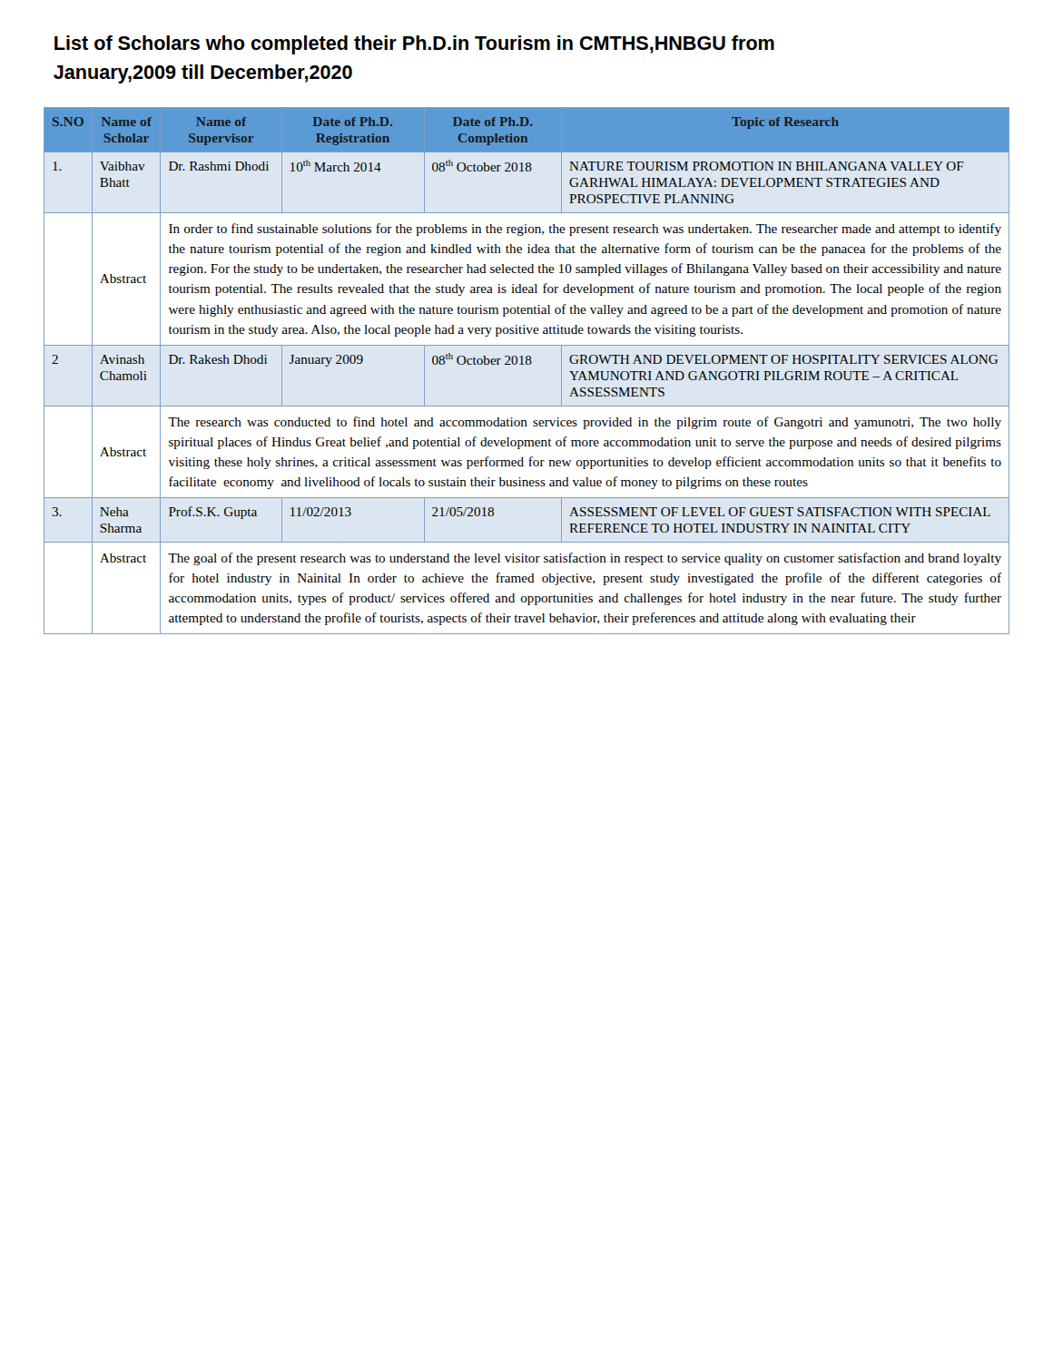List of Scholars who completed their Ph.D.in Tourism in CMTHS,HNBGU from January,2009 till December,2020
| S.NO | Name of Scholar | Name of Supervisor | Date of Ph.D. Registration | Date of Ph.D. Completion | Topic of Research |
| --- | --- | --- | --- | --- | --- |
| 1. | Vaibhav Bhatt | Dr. Rashmi Dhodi | 10 th March 2014 | 08 th October 2018 | NATURE TOURISM PROMOTION IN BHILANGANA VALLEY OF GARHWAL HIMALAYA: DEVELOPMENT STRATEGIES AND PROSPECTIVE PLANNING |
| | Abstract | In order to find sustainable solutions for the problems in the region, the present research was undertaken. The researcher made and attempt to identify the nature tourism potential of the region and kindled with the idea that the alternative form of tourism can be the panacea for the problems of the region. For the study to be undertaken, the researcher had selected the 10 sampled villages of Bhilangana Valley based on their accessibility and nature tourism potential. The results revealed that the study area is ideal for development of nature tourism and promotion. The local people of the region were highly enthusiastic and agreed with the nature tourism potential of the valley and agreed to be a part of the development and promotion of nature tourism in the study area. Also, the local people had a very positive attitude towards the visiting tourists. |
| 2 | Avinash Chamoli | Dr. Rakesh Dhodi | January 2009 | 08 th October 2018 | GROWTH AND DEVELOPMENT OF HOSPITALITY SERVICES ALONG YAMUNOTRI AND GANGOTRI PILGRIM ROUTE – A CRITICAL ASSESSMENTS |
| | Abstract | The research was conducted to find hotel and accommodation services provided in the pilgrim route of Gangotri and yamunotri, The two holly spiritual places of Hindus Great belief ,and potential of development of more accommodation unit to serve the purpose and needs of desired pilgrims visiting these holy shrines, a critical assessment was performed for new opportunities to develop efficient accommodation units so that it benefits to facilitate economy and livelihood of locals to sustain their business and value of money to pilgrims on these routes |
| 3. | Neha Sharma | Prof.S.K. Gupta | 11/02/2013 | 21/05/2018 | ASSESSMENT OF LEVEL OF GUEST SATISFACTION WITH SPECIAL REFERENCE TO HOTEL INDUSTRY IN NAINITAL CITY |
| | Abstract | The goal of the present research was to understand the level visitor satisfaction in respect to service quality on customer satisfaction and brand loyalty for hotel industry in Nainital In order to achieve the framed objective, present study investigated the profile of the different categories of accommodation units, types of product/ services offered and opportunities and challenges for hotel industry in the near future. The study further attempted to understand the profile of tourists, aspects of their travel behavior, their preferences and attitude along with evaluating their |